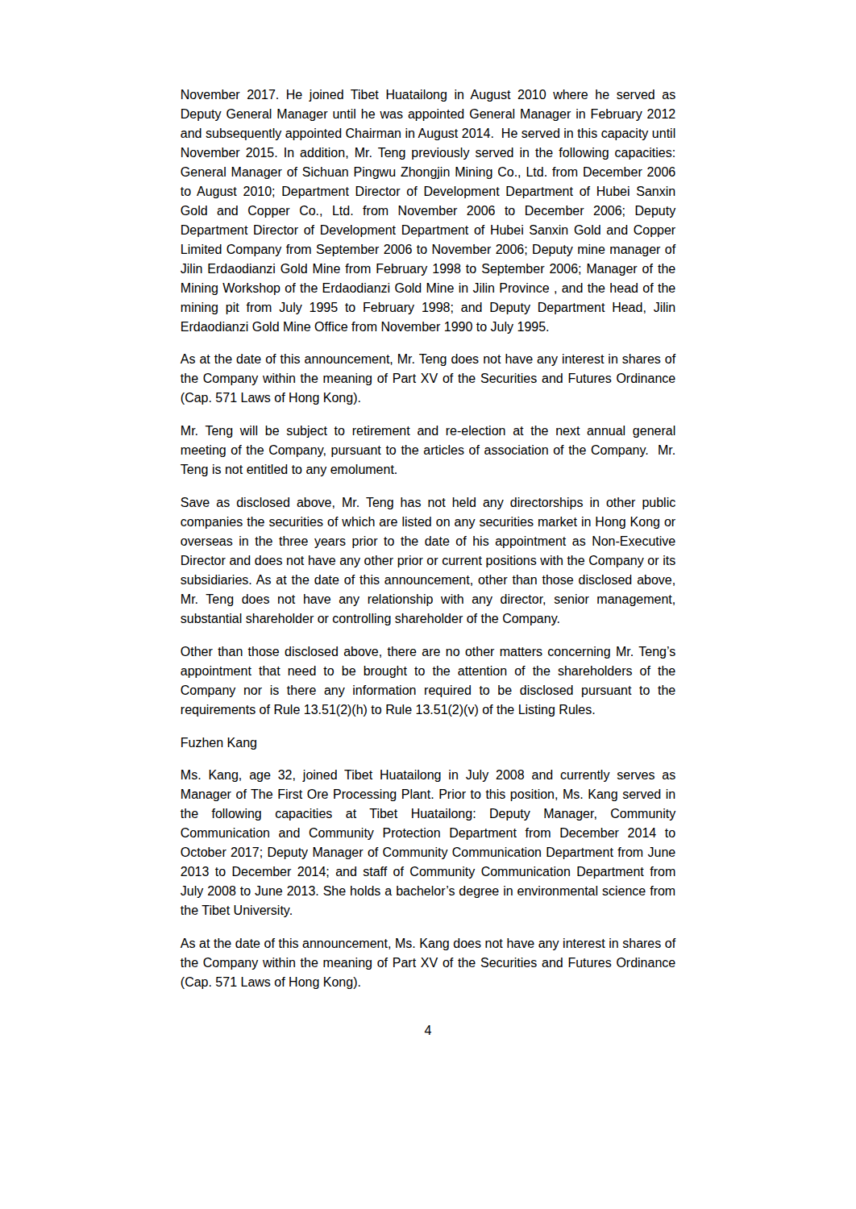November 2017. He joined Tibet Huatailong in August 2010 where he served as Deputy General Manager until he was appointed General Manager in February 2012 and subsequently appointed Chairman in August 2014. He served in this capacity until November 2015. In addition, Mr. Teng previously served in the following capacities: General Manager of Sichuan Pingwu Zhongjin Mining Co., Ltd. from December 2006 to August 2010; Department Director of Development Department of Hubei Sanxin Gold and Copper Co., Ltd. from November 2006 to December 2006; Deputy Department Director of Development Department of Hubei Sanxin Gold and Copper Limited Company from September 2006 to November 2006; Deputy mine manager of Jilin Erdaodianzi Gold Mine from February 1998 to September 2006; Manager of the Mining Workshop of the Erdaodianzi Gold Mine in Jilin Province , and the head of the mining pit from July 1995 to February 1998; and Deputy Department Head, Jilin Erdaodianzi Gold Mine Office from November 1990 to July 1995.
As at the date of this announcement, Mr. Teng does not have any interest in shares of the Company within the meaning of Part XV of the Securities and Futures Ordinance (Cap. 571 Laws of Hong Kong).
Mr. Teng will be subject to retirement and re-election at the next annual general meeting of the Company, pursuant to the articles of association of the Company. Mr. Teng is not entitled to any emolument.
Save as disclosed above, Mr. Teng has not held any directorships in other public companies the securities of which are listed on any securities market in Hong Kong or overseas in the three years prior to the date of his appointment as Non-Executive Director and does not have any other prior or current positions with the Company or its subsidiaries. As at the date of this announcement, other than those disclosed above, Mr. Teng does not have any relationship with any director, senior management, substantial shareholder or controlling shareholder of the Company.
Other than those disclosed above, there are no other matters concerning Mr. Teng’s appointment that need to be brought to the attention of the shareholders of the Company nor is there any information required to be disclosed pursuant to the requirements of Rule 13.51(2)(h) to Rule 13.51(2)(v) of the Listing Rules.
Fuzhen Kang
Ms. Kang, age 32, joined Tibet Huatailong in July 2008 and currently serves as Manager of The First Ore Processing Plant. Prior to this position, Ms. Kang served in the following capacities at Tibet Huatailong: Deputy Manager, Community Communication and Community Protection Department from December 2014 to October 2017; Deputy Manager of Community Communication Department from June 2013 to December 2014; and staff of Community Communication Department from July 2008 to June 2013. She holds a bachelor’s degree in environmental science from the Tibet University.
As at the date of this announcement, Ms. Kang does not have any interest in shares of the Company within the meaning of Part XV of the Securities and Futures Ordinance (Cap. 571 Laws of Hong Kong).
4